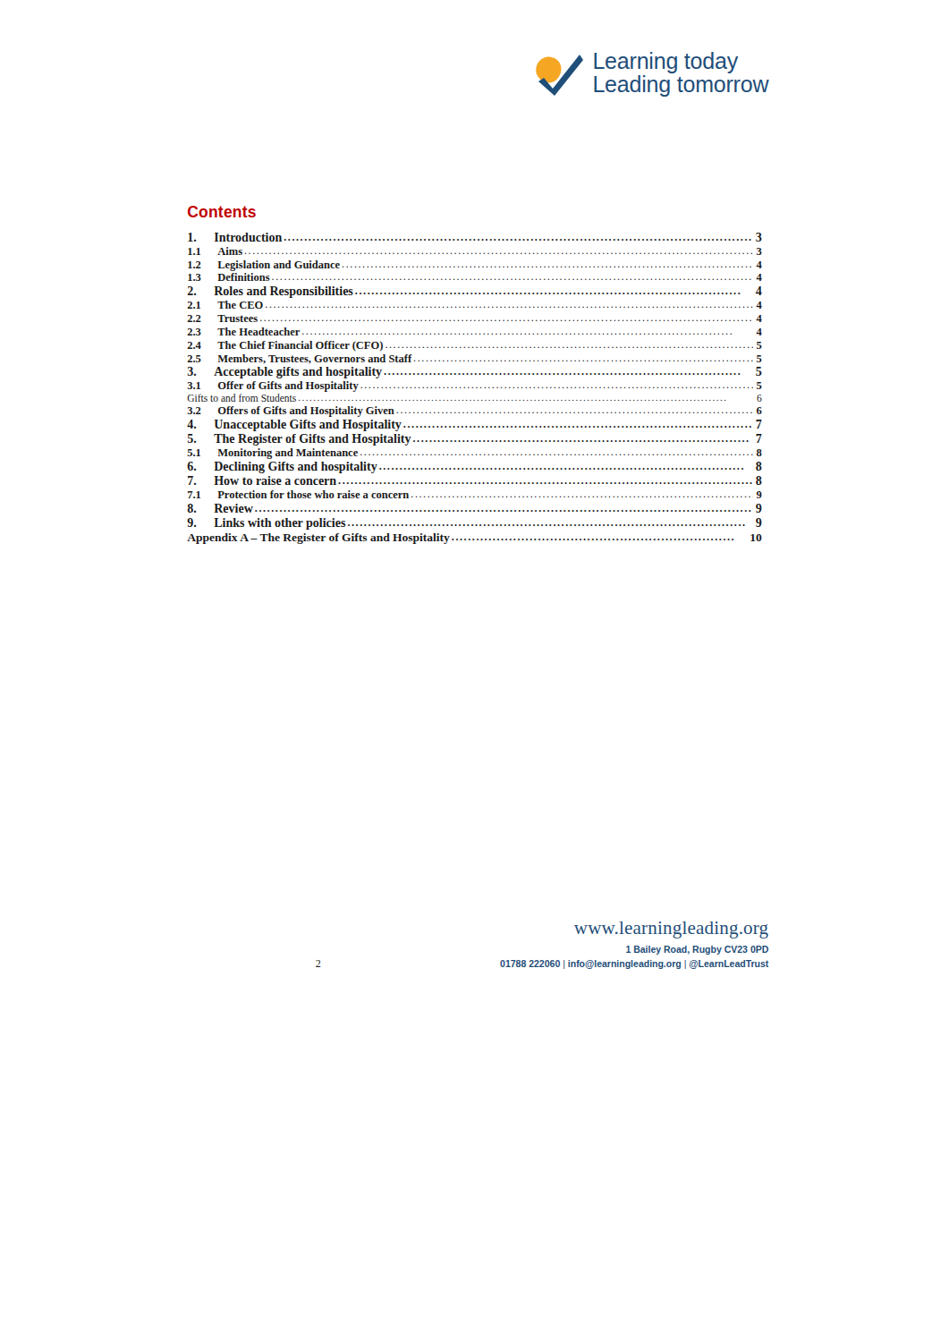Learning today Leading tomorrow
Contents
1. Introduction .................................................................................................................. 3
1.1 Aims ................................................................................................................................. 3
1.2 Legislation and Guidance ......................................................................................................... 4
1.3 Definitions ....................................................................................................................... 4
2. Roles and Responsibilities .............................................................................................. 4
2.1 The CEO .......................................................................................................................... 4
2.2 Trustees ........................................................................................................................... 4
2.3 The Headteacher ......................................................................................................... 4
2.4 The Chief Financial Officer (CFO) ............................................................................................. 5
2.5 Members, Trustees, Governors and Staff ....................................................................................... 5
3. Acceptable gifts and hospitality ....................................................................................... 5
3.1 Offer of Gifts and Hospitality ..................................................................................................... 5
Gifts to and from Students ................................................................................................................. 6
3.2 Offers of Gifts and Hospitality Given ....................................................................................... 6
4. Unacceptable Gifts and Hospitality ..................................................................................... 7
5. The Register of Gifts and Hospitality .................................................................................. 7
5.1 Monitoring and Maintenance ..................................................................................................... 8
6. Declining Gifts and hospitality ......................................................................................... 8
7. How to raise a concern ..................................................................................................... 8
7.1 Protection for those who raise a concern ....................................................................................... 9
8. Review ......................................................................................................................... 9
9. Links with other policies ................................................................................................. 9
Appendix A – The Register of Gifts and Hospitality ..................................................................... 10
2
www.learningleading.org
1 Bailey Road, Rugby CV23 0PD
01788 222060 | info@learningleading.org | @LearnLeadTrust